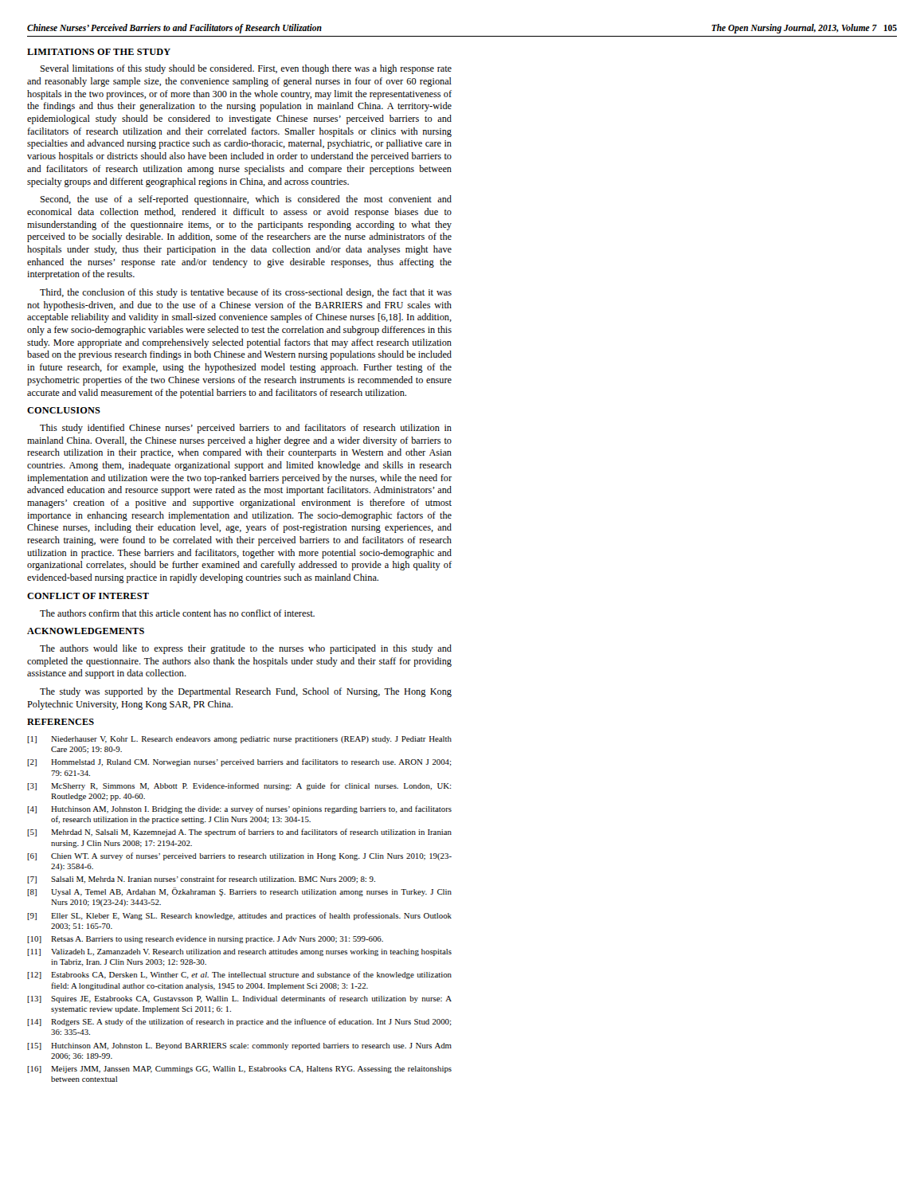Chinese Nurses’ Perceived Barriers to and Facilitators of Research Utilization
The Open Nursing Journal, 2013, Volume 7 105
LIMITATIONS OF THE STUDY
Several limitations of this study should be considered. First, even though there was a high response rate and reasonably large sample size, the convenience sampling of general nurses in four of over 60 regional hospitals in the two provinces, or of more than 300 in the whole country, may limit the representativeness of the findings and thus their generalization to the nursing population in mainland China. A territory-wide epidemiological study should be considered to investigate Chinese nurses’ perceived barriers to and facilitators of research utilization and their correlated factors. Smaller hospitals or clinics with nursing specialties and advanced nursing practice such as cardio-thoracic, maternal, psychiatric, or palliative care in various hospitals or districts should also have been included in order to understand the perceived barriers to and facilitators of research utilization among nurse specialists and compare their perceptions between specialty groups and different geographical regions in China, and across countries.
Second, the use of a self-reported questionnaire, which is considered the most convenient and economical data collection method, rendered it difficult to assess or avoid response biases due to misunderstanding of the questionnaire items, or to the participants responding according to what they perceived to be socially desirable. In addition, some of the researchers are the nurse administrators of the hospitals under study, thus their participation in the data collection and/or data analyses might have enhanced the nurses’ response rate and/or tendency to give desirable responses, thus affecting the interpretation of the results.
Third, the conclusion of this study is tentative because of its cross-sectional design, the fact that it was not hypothesis-driven, and due to the use of a Chinese version of the BARRIERS and FRU scales with acceptable reliability and validity in small-sized convenience samples of Chinese nurses [6,18]. In addition, only a few socio-demographic variables were selected to test the correlation and subgroup differences in this study. More appropriate and comprehensively selected potential factors that may affect research utilization based on the previous research findings in both Chinese and Western nursing populations should be included in future research, for example, using the hypothesized model testing approach. Further testing of the psychometric properties of the two Chinese versions of the research instruments is recommended to ensure accurate and valid measurement of the potential barriers to and facilitators of research utilization.
CONCLUSIONS
This study identified Chinese nurses’ perceived barriers to and facilitators of research utilization in mainland China. Overall, the Chinese nurses perceived a higher degree and a wider diversity of barriers to research utilization in their practice, when compared with their counterparts in Western and other Asian countries. Among them, inadequate organizational support and limited knowledge and skills in research implementation and utilization were the two top-ranked barriers perceived by the nurses, while the need for advanced education and resource support were rated as the most important facilitators. Administrators’ and managers’ creation of a positive and supportive organizational environment is therefore of utmost importance in enhancing research implementation and utilization. The socio-demographic factors of the Chinese nurses, including their education level, age, years of post-registration nursing experiences, and research training, were found to be correlated with their perceived barriers to and facilitators of research utilization in practice. These barriers and facilitators, together with more potential socio-demographic and organizational correlates, should be further examined and carefully addressed to provide a high quality of evidenced-based nursing practice in rapidly developing countries such as mainland China.
CONFLICT OF INTEREST
The authors confirm that this article content has no conflict of interest.
ACKNOWLEDGEMENTS
The authors would like to express their gratitude to the nurses who participated in this study and completed the questionnaire. The authors also thank the hospitals under study and their staff for providing assistance and support in data collection.
The study was supported by the Departmental Research Fund, School of Nursing, The Hong Kong Polytechnic University, Hong Kong SAR, PR China.
REFERENCES
[1] Niederhauser V, Kohr L. Research endeavors among pediatric nurse practitioners (REAP) study. J Pediatr Health Care 2005; 19: 80-9.
[2] Hommelstad J, Ruland CM. Norwegian nurses’ perceived barriers and facilitators to research use. ARON J 2004; 79: 621-34.
[3] McSherry R, Simmons M, Abbott P. Evidence-informed nursing: A guide for clinical nurses. London, UK: Routledge 2002; pp. 40-60.
[4] Hutchinson AM, Johnston I. Bridging the divide: a survey of nurses’ opinions regarding barriers to, and facilitators of, research utilization in the practice setting. J Clin Nurs 2004; 13: 304-15.
[5] Mehrdad N, Salsali M, Kazemnejad A. The spectrum of barriers to and facilitators of research utilization in Iranian nursing. J Clin Nurs 2008; 17: 2194-202.
[6] Chien WT. A survey of nurses’ perceived barriers to research utilization in Hong Kong. J Clin Nurs 2010; 19(23-24): 3584-6.
[7] Salsali M, Mehrda N. Iranian nurses’ constraint for research utilization. BMC Nurs 2009; 8: 9.
[8] Uysal A, Temel AB, Ardahan M, Özkahraman Ş. Barriers to research utilization among nurses in Turkey. J Clin Nurs 2010; 19(23-24): 3443-52.
[9] Eller SL, Kleber E, Wang SL. Research knowledge, attitudes and practices of health professionals. Nurs Outlook 2003; 51: 165-70.
[10] Retsas A. Barriers to using research evidence in nursing practice. J Adv Nurs 2000; 31: 599-606.
[11] Valizadeh L, Zamanzadeh V. Research utilization and research attitudes among nurses working in teaching hospitals in Tabriz, Iran. J Clin Nurs 2003; 12: 928-30.
[12] Estabrooks CA, Dersken L, Winther C, et al. The intellectual structure and substance of the knowledge utilization field: A longitudinal author co-citation analysis, 1945 to 2004. Implement Sci 2008; 3: 1-22.
[13] Squires JE, Estabrooks CA, Gustavsson P, Wallin L. Individual determinants of research utilization by nurse: A systematic review update. Implement Sci 2011; 6: 1.
[14] Rodgers SE. A study of the utilization of research in practice and the influence of education. Int J Nurs Stud 2000; 36: 335-43.
[15] Hutchinson AM, Johnston L. Beyond BARRIERS scale: commonly reported barriers to research use. J Nurs Adm 2006; 36: 189-99.
[16] Meijers JMM, Janssen MAP, Cummings GG, Wallin L, Estabrooks CA, Haltens RYG. Assessing the relaitonships between contextual